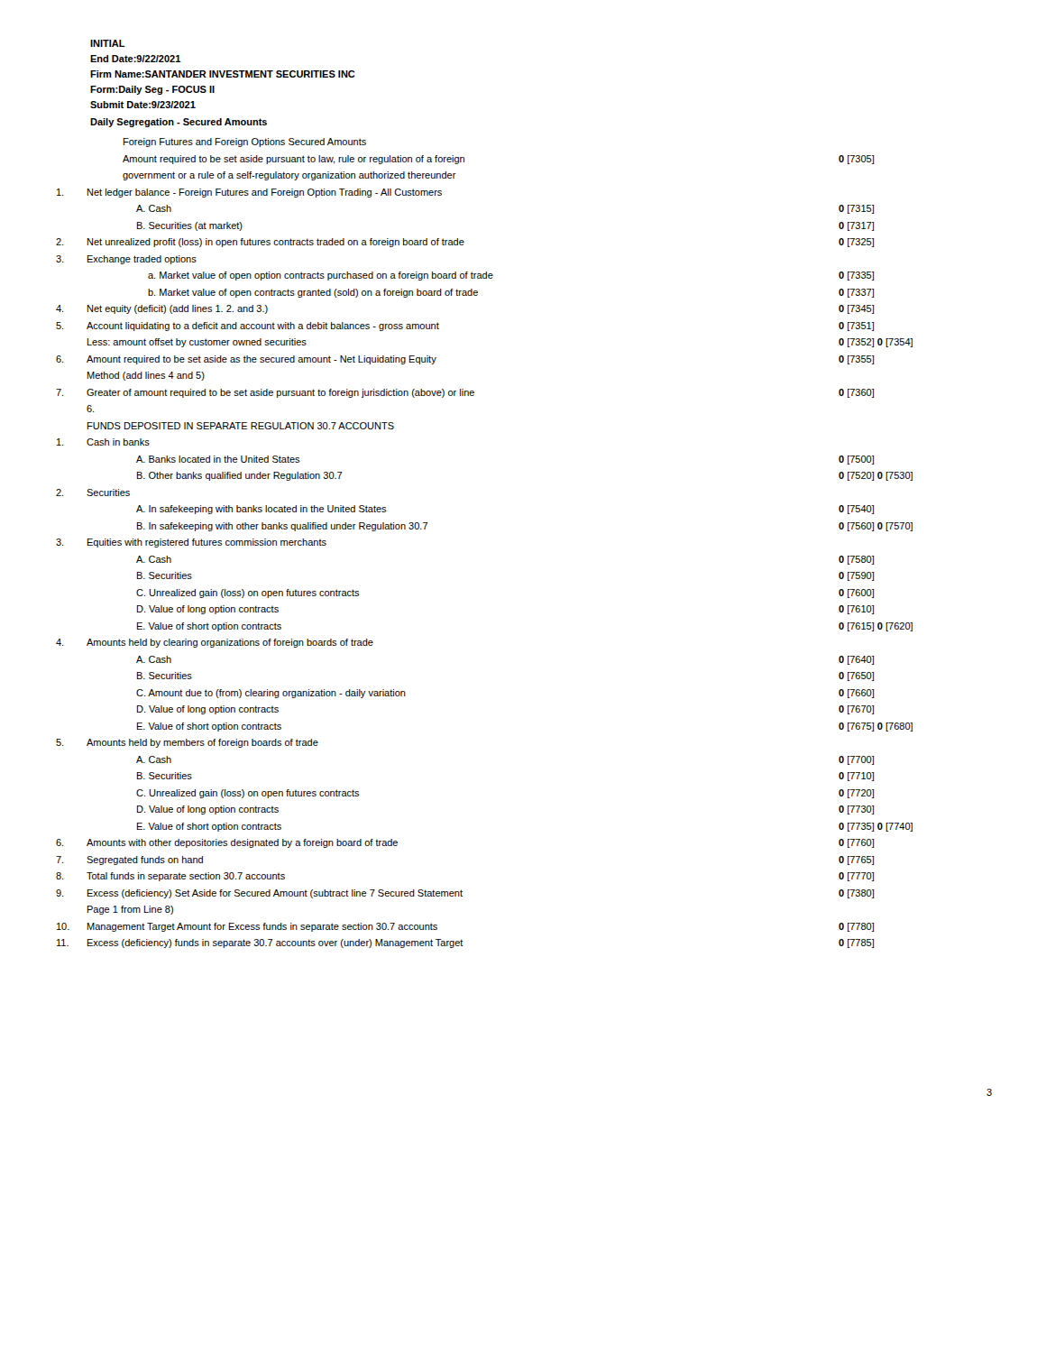INITIAL
End Date:9/22/2021
Firm Name:SANTANDER INVESTMENT SECURITIES INC
Form:Daily Seg - FOCUS II
Submit Date:9/23/2021
Daily Segregation - Secured Amounts
| | Foreign Futures and Foreign Options Secured Amounts | |
| | Amount required to be set aside pursuant to law, rule or regulation of a foreign | 0 [7305] |
| | government or a rule of a self-regulatory organization authorized thereunder | |
| 1. | Net ledger balance - Foreign Futures and Foreign Option Trading - All Customers | |
| | A. Cash | 0 [7315] |
| | B. Securities (at market) | 0 [7317] |
| 2. | Net unrealized profit (loss) in open futures contracts traded on a foreign board of trade | 0 [7325] |
| 3. | Exchange traded options | |
| | a. Market value of open option contracts purchased on a foreign board of trade | 0 [7335] |
| | b. Market value of open contracts granted (sold) on a foreign board of trade | 0 [7337] |
| 4. | Net equity (deficit) (add lines 1. 2. and 3.) | 0 [7345] |
| 5. | Account liquidating to a deficit and account with a debit balances - gross amount | 0 [7351] |
| | Less: amount offset by customer owned securities | 0 [7352] 0 [7354] |
| 6. | Amount required to be set aside as the secured amount - Net Liquidating Equity | 0 [7355] |
| | Method (add lines 4 and 5) | |
| 7. | Greater of amount required to be set aside pursuant to foreign jurisdiction (above) or line | 0 [7360] |
| | 6. | |
| | FUNDS DEPOSITED IN SEPARATE REGULATION 30.7 ACCOUNTS | |
| 1. | Cash in banks | |
| | A. Banks located in the United States | 0 [7500] |
| | B. Other banks qualified under Regulation 30.7 | 0 [7520] 0 [7530] |
| 2. | Securities | |
| | A. In safekeeping with banks located in the United States | 0 [7540] |
| | B. In safekeeping with other banks qualified under Regulation 30.7 | 0 [7560] 0 [7570] |
| 3. | Equities with registered futures commission merchants | |
| | A. Cash | 0 [7580] |
| | B. Securities | 0 [7590] |
| | C. Unrealized gain (loss) on open futures contracts | 0 [7600] |
| | D. Value of long option contracts | 0 [7610] |
| | E. Value of short option contracts | 0 [7615] 0 [7620] |
| 4. | Amounts held by clearing organizations of foreign boards of trade | |
| | A. Cash | 0 [7640] |
| | B. Securities | 0 [7650] |
| | C. Amount due to (from) clearing organization - daily variation | 0 [7660] |
| | D. Value of long option contracts | 0 [7670] |
| | E. Value of short option contracts | 0 [7675] 0 [7680] |
| 5. | Amounts held by members of foreign boards of trade | |
| | A. Cash | 0 [7700] |
| | B. Securities | 0 [7710] |
| | C. Unrealized gain (loss) on open futures contracts | 0 [7720] |
| | D. Value of long option contracts | 0 [7730] |
| | E. Value of short option contracts | 0 [7735] 0 [7740] |
| 6. | Amounts with other depositories designated by a foreign board of trade | 0 [7760] |
| 7. | Segregated funds on hand | 0 [7765] |
| 8. | Total funds in separate section 30.7 accounts | 0 [7770] |
| 9. | Excess (deficiency) Set Aside for Secured Amount (subtract line 7 Secured Statement | 0 [7380] |
| | Page 1 from Line 8) | |
| 10. | Management Target Amount for Excess funds in separate section 30.7 accounts | 0 [7780] |
| 11. | Excess (deficiency) funds in separate 30.7 accounts over (under) Management Target | 0 [7785] |
3